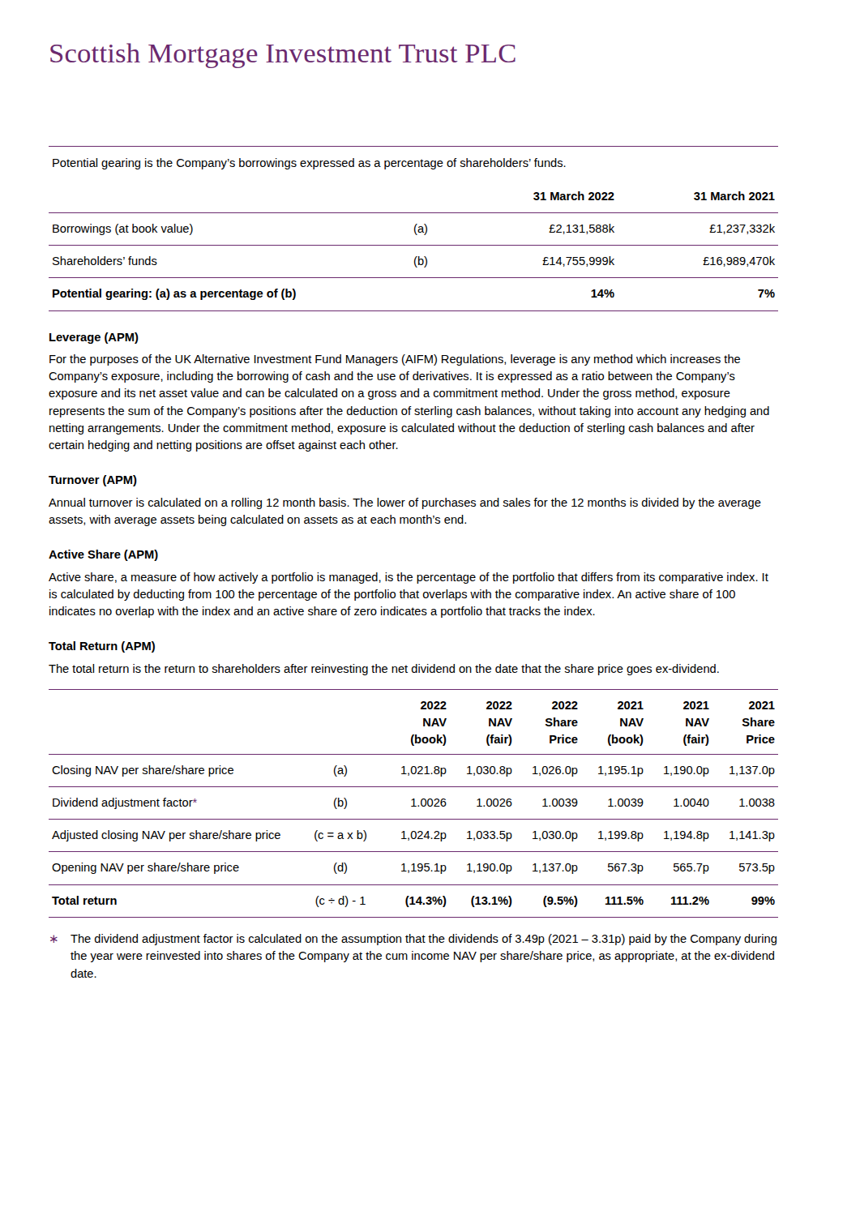Scottish Mortgage Investment Trust PLC
| Potential gearing is the Company’s borrowings expressed as a percentage of shareholders’ funds. |
| | | 31 March 2022 | 31 March 2021 |
| Borrowings (at book value) | (a) | £2,131,588k | £1,237,332k |
| Shareholders’ funds | (b) | £14,755,999k | £16,989,470k |
| Potential gearing: (a) as a percentage of (b) | | 14% | 7% |
Leverage (APM)
For the purposes of the UK Alternative Investment Fund Managers (AIFM) Regulations, leverage is any method which increases the Company’s exposure, including the borrowing of cash and the use of derivatives. It is expressed as a ratio between the Company’s exposure and its net asset value and can be calculated on a gross and a commitment method. Under the gross method, exposure represents the sum of the Company’s positions after the deduction of sterling cash balances, without taking into account any hedging and netting arrangements. Under the commitment method, exposure is calculated without the deduction of sterling cash balances and after certain hedging and netting positions are offset against each other.
Turnover (APM)
Annual turnover is calculated on a rolling 12 month basis. The lower of purchases and sales for the 12 months is divided by the average assets, with average assets being calculated on assets as at each month’s end.
Active Share (APM)
Active share, a measure of how actively a portfolio is managed, is the percentage of the portfolio that differs from its comparative index. It is calculated by deducting from 100 the percentage of the portfolio that overlaps with the comparative index. An active share of 100 indicates no overlap with the index and an active share of zero indicates a portfolio that tracks the index.
Total Return (APM)
The total return is the return to shareholders after reinvesting the net dividend on the date that the share price goes ex-dividend.
| | | 2022 NAV (book) | 2022 NAV (fair) | 2022 Share Price | 2021 NAV (book) | 2021 NAV (fair) | 2021 Share Price |
| --- | --- | --- | --- | --- | --- | --- | --- |
| Closing NAV per share/share price | (a) | 1,021.8p | 1,030.8p | 1,026.0p | 1,195.1p | 1,190.0p | 1,137.0p |
| Dividend adjustment factor * | (b) | 1.0026 | 1.0026 | 1.0039 | 1.0039 | 1.0040 | 1.0038 |
| Adjusted closing NAV per share/share price | (c = a x b) | 1,024.2p | 1,033.5p | 1,030.0p | 1,199.8p | 1,194.8p | 1,141.3p |
| Opening NAV per share/share price | (d) | 1,195.1p | 1,190.0p | 1,137.0p | 567.3p | 565.7p | 573.5p |
| Total return | (c ÷ d) - 1 | (14.3%) | (13.1%) | (9.5%) | 111.5% | 111.2% | 99% |
∗
The dividend adjustment factor is calculated on the assumption that the dividends of 3.49p (2021 – 3.31p) paid by the Company during the year were reinvested into shares of the Company at the cum income NAV per share/share price, as appropriate, at the ex-dividend date.